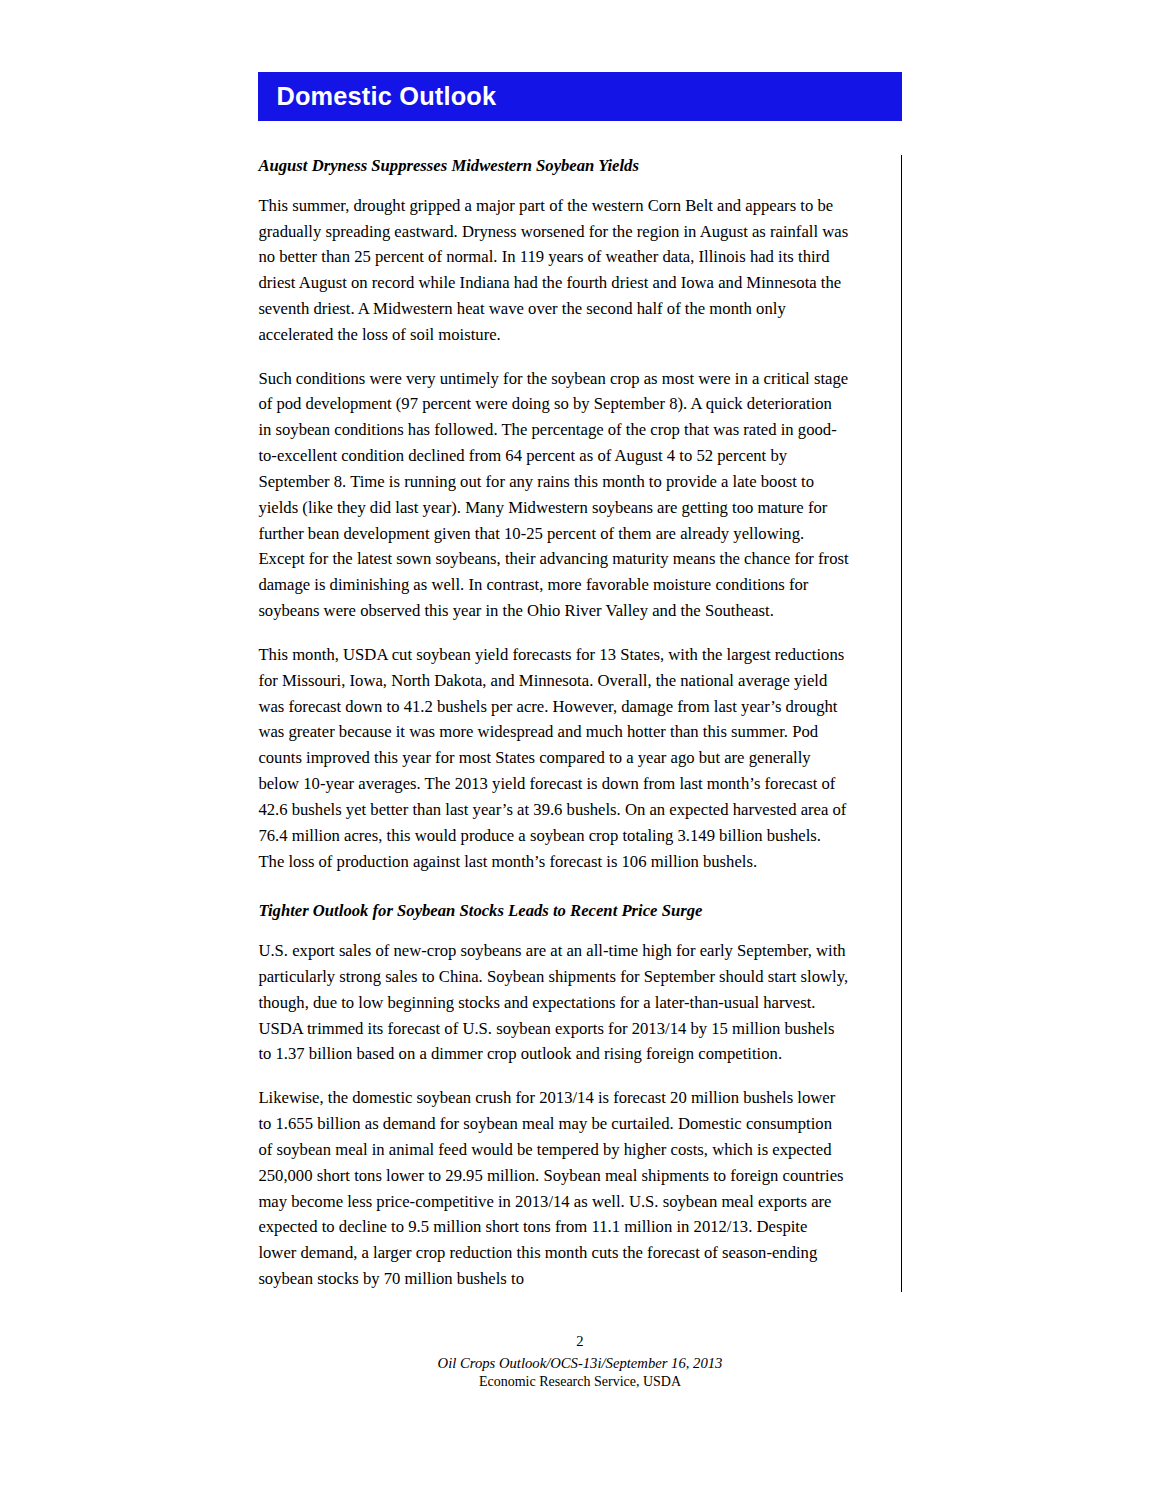Domestic Outlook
August Dryness Suppresses Midwestern Soybean Yields
This summer, drought gripped a major part of the western Corn Belt and appears to be gradually spreading eastward. Dryness worsened for the region in August as rainfall was no better than 25 percent of normal. In 119 years of weather data, Illinois had its third driest August on record while Indiana had the fourth driest and Iowa and Minnesota the seventh driest. A Midwestern heat wave over the second half of the month only accelerated the loss of soil moisture.
Such conditions were very untimely for the soybean crop as most were in a critical stage of pod development (97 percent were doing so by September 8). A quick deterioration in soybean conditions has followed. The percentage of the crop that was rated in good-to-excellent condition declined from 64 percent as of August 4 to 52 percent by September 8. Time is running out for any rains this month to provide a late boost to yields (like they did last year). Many Midwestern soybeans are getting too mature for further bean development given that 10-25 percent of them are already yellowing. Except for the latest sown soybeans, their advancing maturity means the chance for frost damage is diminishing as well. In contrast, more favorable moisture conditions for soybeans were observed this year in the Ohio River Valley and the Southeast.
This month, USDA cut soybean yield forecasts for 13 States, with the largest reductions for Missouri, Iowa, North Dakota, and Minnesota. Overall, the national average yield was forecast down to 41.2 bushels per acre. However, damage from last year’s drought was greater because it was more widespread and much hotter than this summer. Pod counts improved this year for most States compared to a year ago but are generally below 10-year averages. The 2013 yield forecast is down from last month’s forecast of 42.6 bushels yet better than last year’s at 39.6 bushels. On an expected harvested area of 76.4 million acres, this would produce a soybean crop totaling 3.149 billion bushels. The loss of production against last month’s forecast is 106 million bushels.
Tighter Outlook for Soybean Stocks Leads to Recent Price Surge
U.S. export sales of new-crop soybeans are at an all-time high for early September, with particularly strong sales to China. Soybean shipments for September should start slowly, though, due to low beginning stocks and expectations for a later-than-usual harvest. USDA trimmed its forecast of U.S. soybean exports for 2013/14 by 15 million bushels to 1.37 billion based on a dimmer crop outlook and rising foreign competition.
Likewise, the domestic soybean crush for 2013/14 is forecast 20 million bushels lower to 1.655 billion as demand for soybean meal may be curtailed. Domestic consumption of soybean meal in animal feed would be tempered by higher costs, which is expected 250,000 short tons lower to 29.95 million. Soybean meal shipments to foreign countries may become less price-competitive in 2013/14 as well. U.S. soybean meal exports are expected to decline to 9.5 million short tons from 11.1 million in 2012/13. Despite lower demand, a larger crop reduction this month cuts the forecast of season-ending soybean stocks by 70 million bushels to
2
Oil Crops Outlook/OCS-13i/September 16, 2013
Economic Research Service, USDA